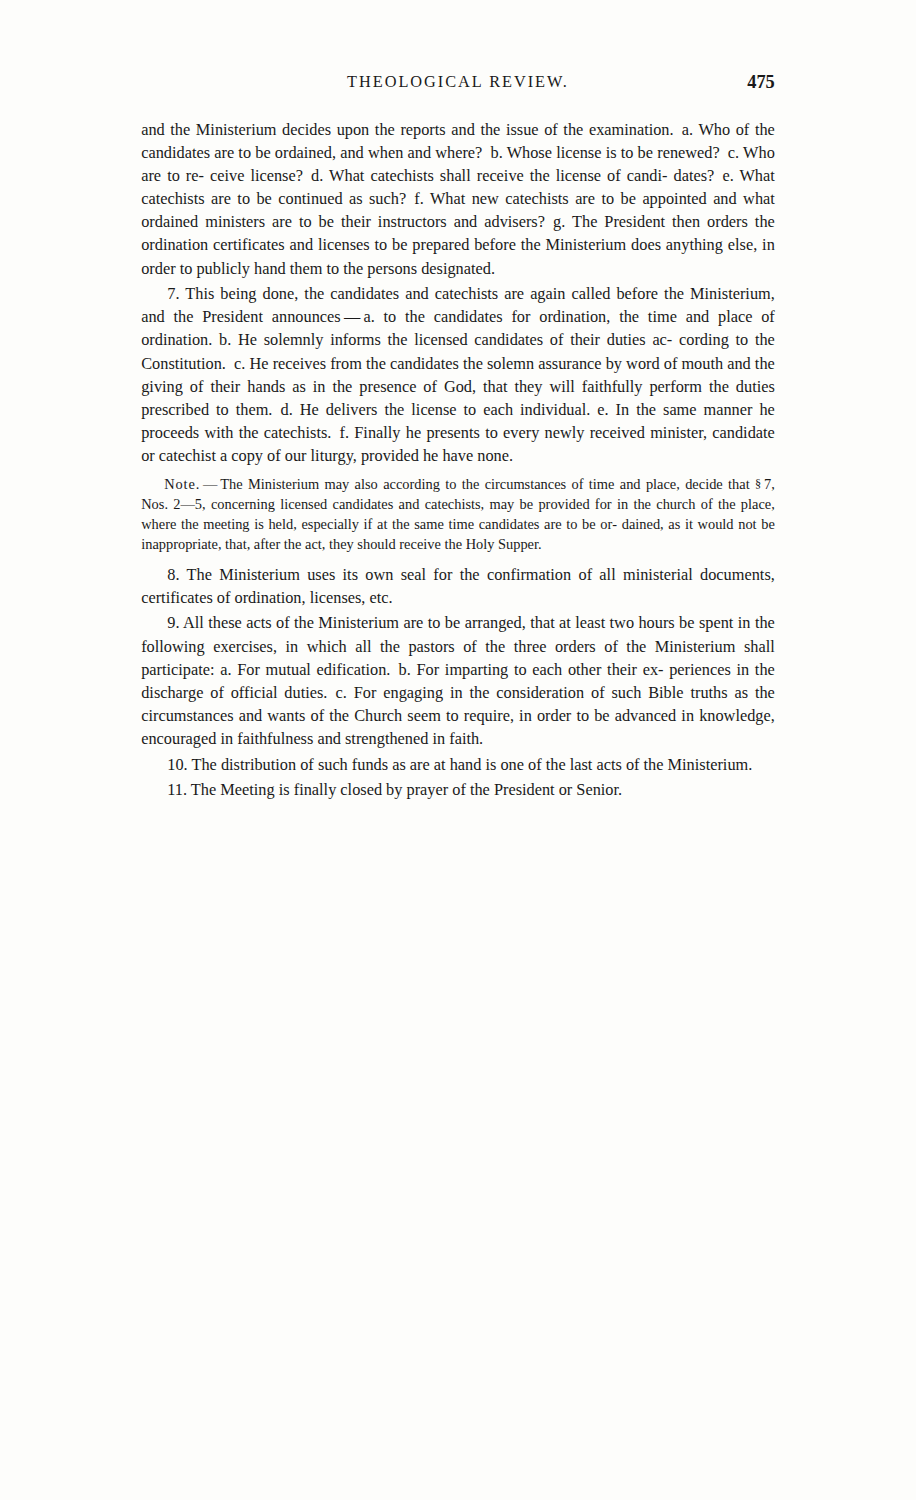Theological Review. 475
and the Ministerium decides upon the reports and the issue of the examination. a. Who of the candidates are to be ordained, and when and where? b. Whose license is to be renewed? c. Who are to re‑ ceive license? d. What catechists shall receive the license of candi‑ dates? e. What catechists are to be continued as such? f. What new catechists are to be appointed and what ordained ministers are to be their instructors and advisers? g. The President then orders the ordination certificates and licenses to be prepared before the Ministerium does anything else, in order to publicly hand them to the persons designated.
7. This being done, the candidates and catechists are again called before the Ministerium, and the President announces — a. to the candidates for ordination, the time and place of ordination. b. He solemnly informs the licensed candidates of their duties ac‑ cording to the Constitution. c. He receives from the candidates the solemn assurance by word of mouth and the giving of their hands as in the presence of God, that they will faithfully perform the duties prescribed to them. d. He delivers the license to each individual. e. In the same manner he proceeds with the catechists. f. Finally he presents to every newly received minister, candidate or catechist a copy of our liturgy, provided he have none.
Note. — The Ministerium may also according to the circumstances of time and place, decide that § 7, Nos. 2—5, concerning licensed candidates and catechists, may be provided for in the church of the place, where the meeting is held, especially if at the same time candidates are to be or‑ dained, as it would not be inappropriate, that, after the act, they should receive the Holy Supper.
8. The Ministerium uses its own seal for the confirmation of all ministerial documents, certificates of ordination, licenses, etc.
9. All these acts of the Ministerium are to be arranged, that at least two hours be spent in the following exercises, in which all the pastors of the three orders of the Ministerium shall participate: a. For mutual edification. b. For imparting to each other their ex‑ periences in the discharge of official duties. c. For engaging in the consideration of such Bible truths as the circumstances and wants of the Church seem to require, in order to be advanced in knowledge, encouraged in faithfulness and strengthened in faith.
10. The distribution of such funds as are at hand is one of the last acts of the Ministerium.
11. The Meeting is finally closed by prayer of the President or Senior.